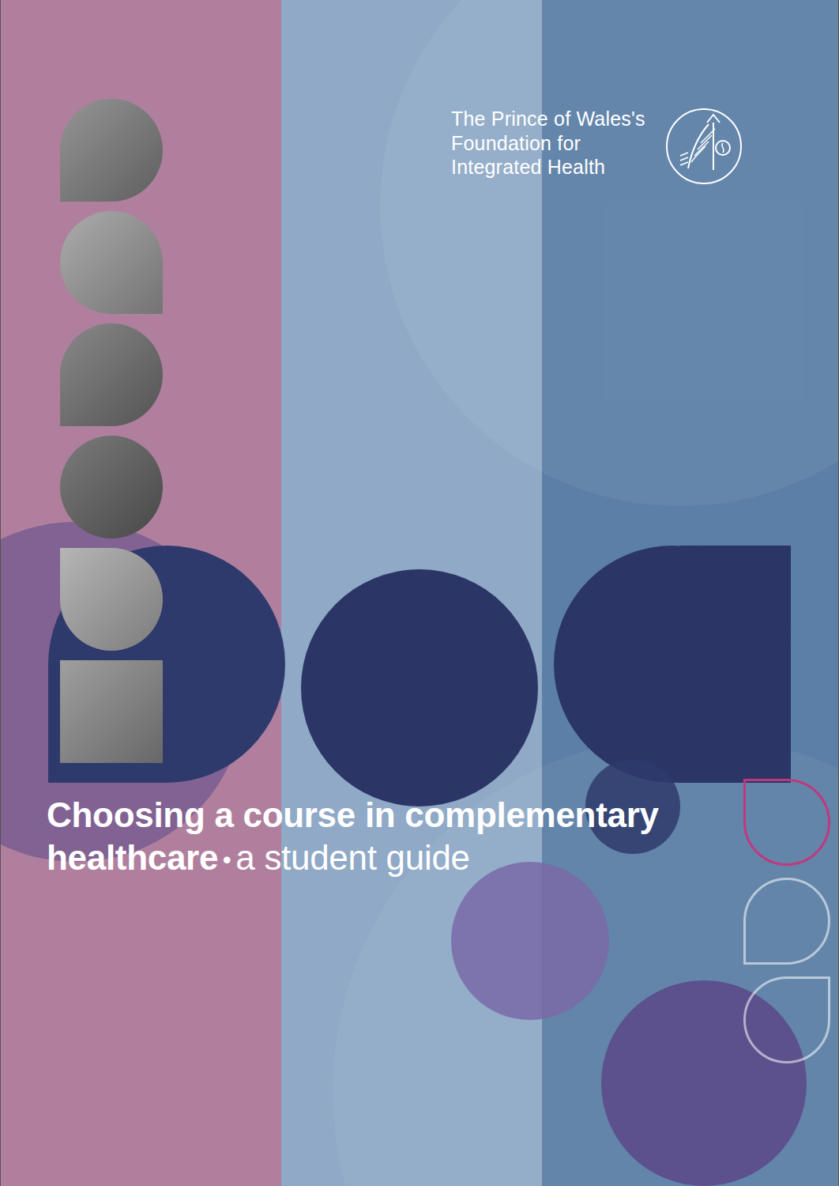The Prince of Wales's
Foundation for
Integrated Health
Choosing a course in complementary healthcare•a student guide